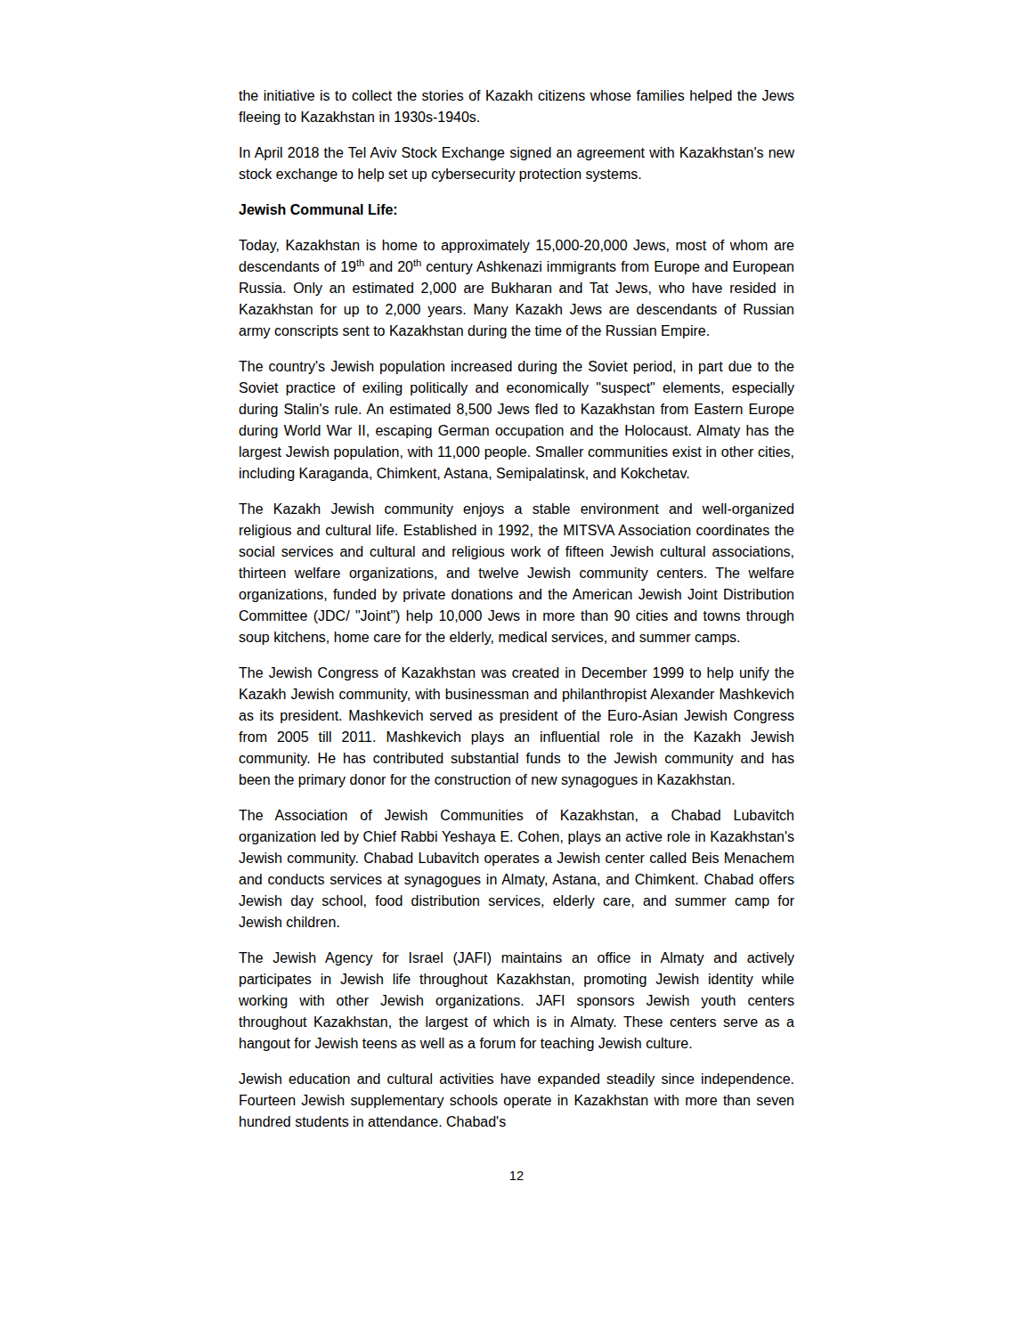the initiative is to collect the stories of Kazakh citizens whose families helped the Jews fleeing to Kazakhstan in 1930s-1940s.
In April 2018 the Tel Aviv Stock Exchange signed an agreement with Kazakhstan's new stock exchange to help set up cybersecurity protection systems.
Jewish Communal Life:
Today, Kazakhstan is home to approximately 15,000-20,000 Jews, most of whom are descendants of 19th and 20th century Ashkenazi immigrants from Europe and European Russia. Only an estimated 2,000 are Bukharan and Tat Jews, who have resided in Kazakhstan for up to 2,000 years. Many Kazakh Jews are descendants of Russian army conscripts sent to Kazakhstan during the time of the Russian Empire.
The country's Jewish population increased during the Soviet period, in part due to the Soviet practice of exiling politically and economically "suspect" elements, especially during Stalin's rule. An estimated 8,500 Jews fled to Kazakhstan from Eastern Europe during World War II, escaping German occupation and the Holocaust. Almaty has the largest Jewish population, with 11,000 people. Smaller communities exist in other cities, including Karaganda, Chimkent, Astana, Semipalatinsk, and Kokchetav.
The Kazakh Jewish community enjoys a stable environment and well-organized religious and cultural life. Established in 1992, the MITSVA Association coordinates the social services and cultural and religious work of fifteen Jewish cultural associations, thirteen welfare organizations, and twelve Jewish community centers. The welfare organizations, funded by private donations and the American Jewish Joint Distribution Committee (JDC/ "Joint") help 10,000 Jews in more than 90 cities and towns through soup kitchens, home care for the elderly, medical services, and summer camps.
The Jewish Congress of Kazakhstan was created in December 1999 to help unify the Kazakh Jewish community, with businessman and philanthropist Alexander Mashkevich as its president. Mashkevich served as president of the Euro-Asian Jewish Congress from 2005 till 2011. Mashkevich plays an influential role in the Kazakh Jewish community. He has contributed substantial funds to the Jewish community and has been the primary donor for the construction of new synagogues in Kazakhstan.
The Association of Jewish Communities of Kazakhstan, a Chabad Lubavitch organization led by Chief Rabbi Yeshaya E. Cohen, plays an active role in Kazakhstan's Jewish community. Chabad Lubavitch operates a Jewish center called Beis Menachem and conducts services at synagogues in Almaty, Astana, and Chimkent. Chabad offers Jewish day school, food distribution services, elderly care, and summer camp for Jewish children.
The Jewish Agency for Israel (JAFI) maintains an office in Almaty and actively participates in Jewish life throughout Kazakhstan, promoting Jewish identity while working with other Jewish organizations. JAFI sponsors Jewish youth centers throughout Kazakhstan, the largest of which is in Almaty. These centers serve as a hangout for Jewish teens as well as a forum for teaching Jewish culture.
Jewish education and cultural activities have expanded steadily since independence. Fourteen Jewish supplementary schools operate in Kazakhstan with more than seven hundred students in attendance. Chabad's
12